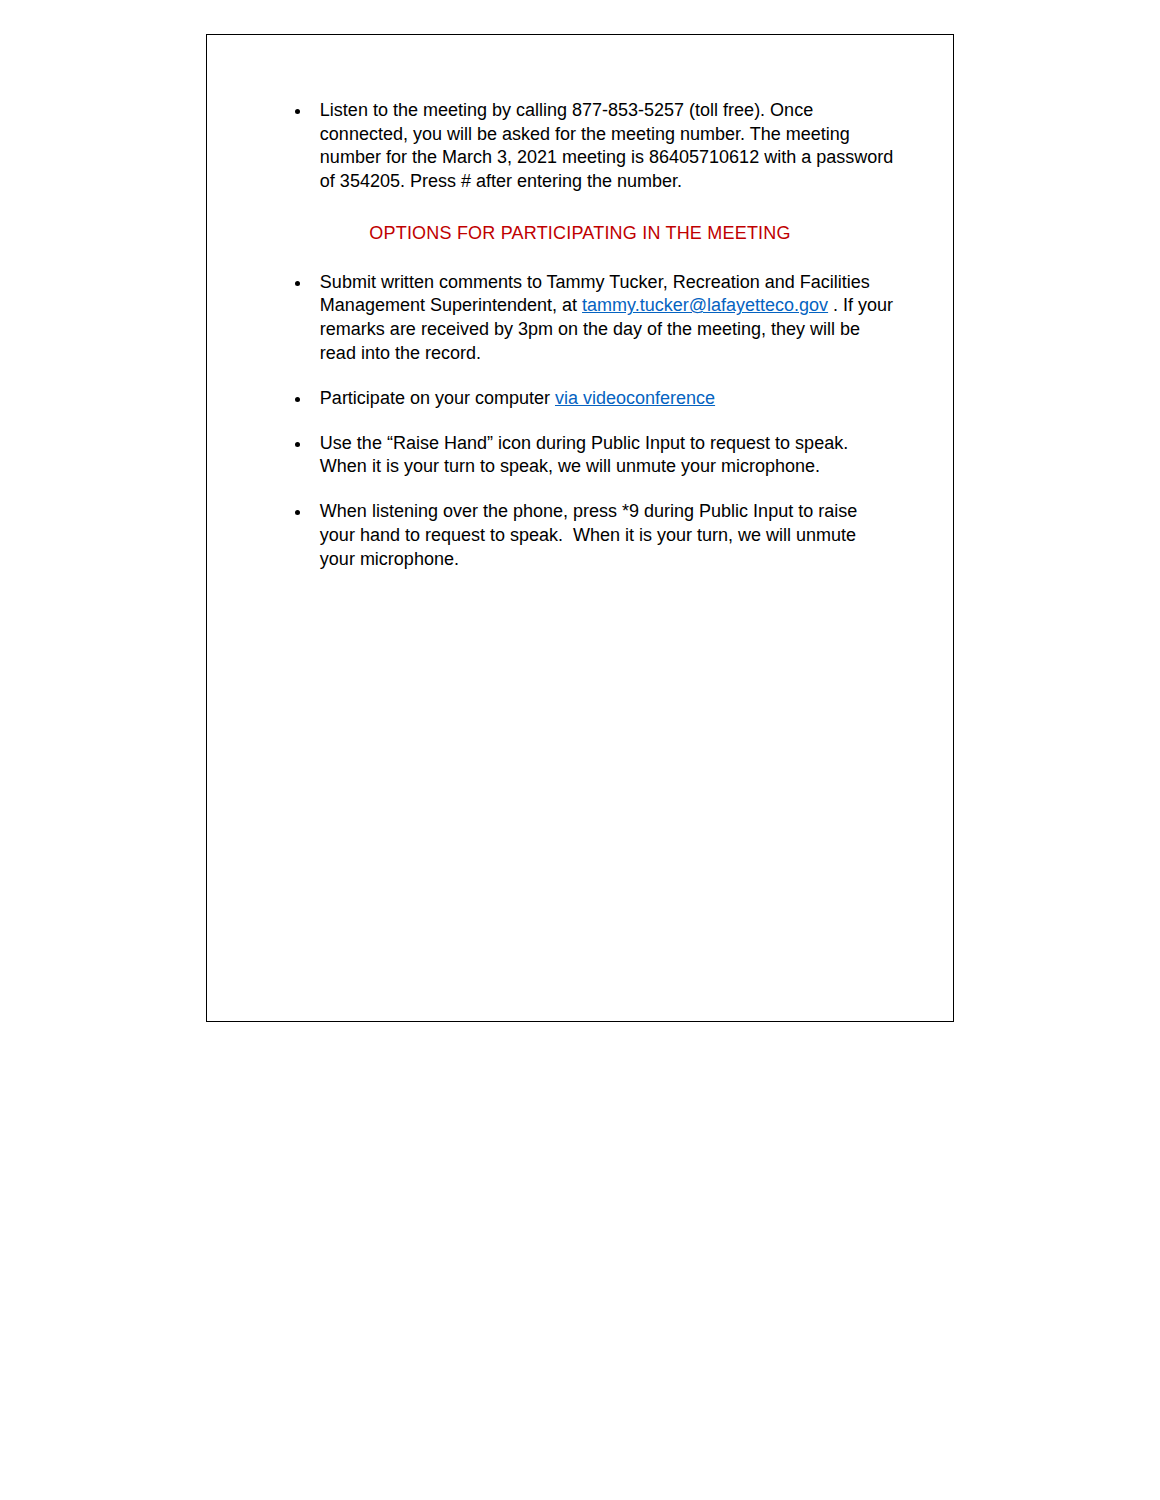Listen to the meeting by calling 877-853-5257 (toll free). Once connected, you will be asked for the meeting number. The meeting number for the March 3, 2021 meeting is 86405710612 with a password of 354205. Press # after entering the number.
OPTIONS FOR PARTICIPATING IN THE MEETING
Submit written comments to Tammy Tucker, Recreation and Facilities Management Superintendent, at tammy.tucker@lafayetteco.gov . If your remarks are received by 3pm on the day of the meeting, they will be read into the record.
Participate on your computer via videoconference
Use the “Raise Hand” icon during Public Input to request to speak. When it is your turn to speak, we will unmute your microphone.
When listening over the phone, press *9 during Public Input to raise your hand to request to speak. When it is your turn, we will unmute your microphone.